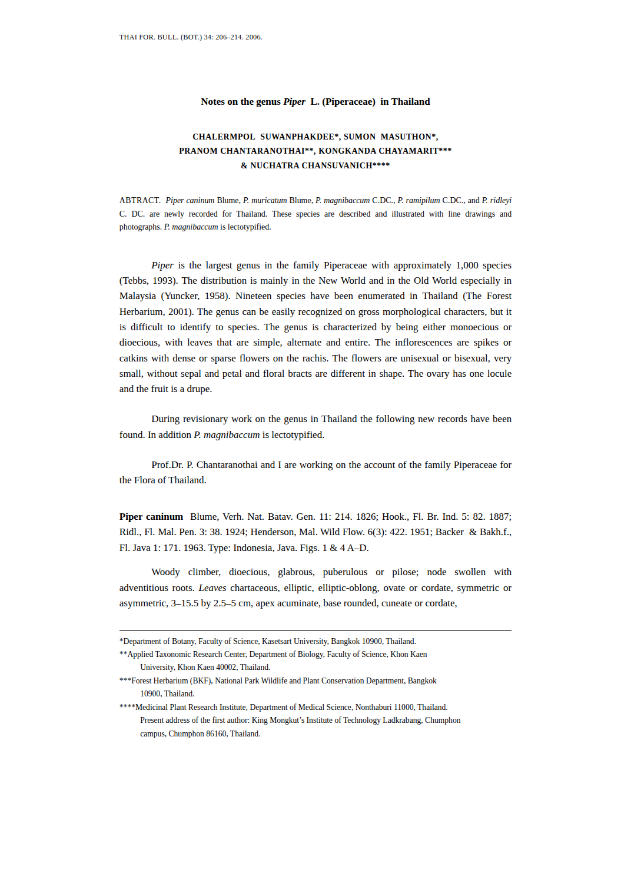THAI FOR. BULL. (BOT.) 34: 206–214. 2006.
Notes on the genus Piper L. (Piperaceae) in Thailand
CHALERMPOL SUWANPHAKDEE*, SUMON MASUTHON*,
PRANOM CHANTARANOTHAI**, KONGKANDA CHAYAMARIT***
& NUCHATRA CHANSUVANICH****
ABTRACT. Piper caninum Blume, P. muricatum Blume, P. magnibaccum C.DC., P. ramipilum C.DC., and P. ridleyi C. DC. are newly recorded for Thailand. These species are described and illustrated with line drawings and photographs. P. magnibaccum is lectotypified.
Piper is the largest genus in the family Piperaceae with approximately 1,000 species (Tebbs, 1993). The distribution is mainly in the New World and in the Old World especially in Malaysia (Yuncker, 1958). Nineteen species have been enumerated in Thailand (The Forest Herbarium, 2001). The genus can be easily recognized on gross morphological characters, but it is difficult to identify to species. The genus is characterized by being either monoecious or dioecious, with leaves that are simple, alternate and entire. The inflorescences are spikes or catkins with dense or sparse flowers on the rachis. The flowers are unisexual or bisexual, very small, without sepal and petal and floral bracts are different in shape. The ovary has one locule and the fruit is a drupe.
During revisionary work on the genus in Thailand the following new records have been found. In addition P. magnibaccum is lectotypified.
Prof.Dr. P. Chantaranothai and I are working on the account of the family Piperaceae for the Flora of Thailand.
Piper caninum Blume, Verh. Nat. Batav. Gen. 11: 214. 1826; Hook., Fl. Br. Ind. 5: 82. 1887; Ridl., Fl. Mal. Pen. 3: 38. 1924; Henderson, Mal. Wild Flow. 6(3): 422. 1951; Backer & Bakh.f., Fl. Java 1: 171. 1963. Type: Indonesia, Java. Figs. 1 & 4 A–D.
Woody climber, dioecious, glabrous, puberulous or pilose; node swollen with adventitious roots. Leaves chartaceous, elliptic, elliptic-oblong, ovate or cordate, symmetric or asymmetric, 3–15.5 by 2.5–5 cm, apex acuminate, base rounded, cuneate or cordate,
*Department of Botany, Faculty of Science, Kasetsart University, Bangkok 10900, Thailand.
**Applied Taxonomic Research Center, Department of Biology, Faculty of Science, Khon Kaen
University, Khon Kaen 40002, Thailand.
***Forest Herbarium (BKF), National Park Wildlife and Plant Conservation Department, Bangkok
10900, Thailand.
****Medicinal Plant Research Institute, Department of Medical Science, Nonthaburi 11000, Thailand.
Present address of the first author: King Mongkut’s Institute of Technology Ladkrabang, Chumphon
campus, Chumphon 86160, Thailand.